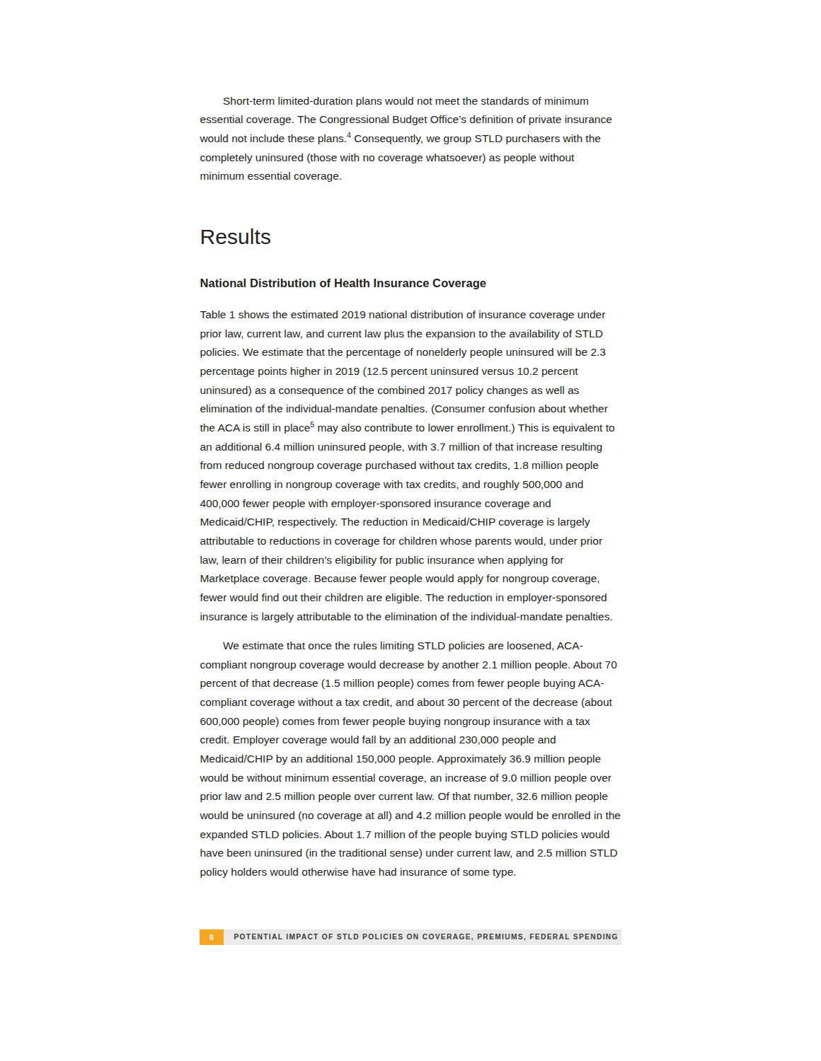Short-term limited-duration plans would not meet the standards of minimum essential coverage. The Congressional Budget Office’s definition of private insurance would not include these plans.4 Consequently, we group STLD purchasers with the completely uninsured (those with no coverage whatsoever) as people without minimum essential coverage.
Results
National Distribution of Health Insurance Coverage
Table 1 shows the estimated 2019 national distribution of insurance coverage under prior law, current law, and current law plus the expansion to the availability of STLD policies. We estimate that the percentage of nonelderly people uninsured will be 2.3 percentage points higher in 2019 (12.5 percent uninsured versus 10.2 percent uninsured) as a consequence of the combined 2017 policy changes as well as elimination of the individual-mandate penalties. (Consumer confusion about whether the ACA is still in place5 may also contribute to lower enrollment.) This is equivalent to an additional 6.4 million uninsured people, with 3.7 million of that increase resulting from reduced nongroup coverage purchased without tax credits, 1.8 million people fewer enrolling in nongroup coverage with tax credits, and roughly 500,000 and 400,000 fewer people with employer-sponsored insurance coverage and Medicaid/CHIP, respectively. The reduction in Medicaid/CHIP coverage is largely attributable to reductions in coverage for children whose parents would, under prior law, learn of their children’s eligibility for public insurance when applying for Marketplace coverage. Because fewer people would apply for nongroup coverage, fewer would find out their children are eligible. The reduction in employer-sponsored insurance is largely attributable to the elimination of the individual-mandate penalties.
We estimate that once the rules limiting STLD policies are loosened, ACA-compliant nongroup coverage would decrease by another 2.1 million people. About 70 percent of that decrease (1.5 million people) comes from fewer people buying ACA-compliant coverage without a tax credit, and about 30 percent of the decrease (about 600,000 people) comes from fewer people buying nongroup insurance with a tax credit. Employer coverage would fall by an additional 230,000 people and Medicaid/CHIP by an additional 150,000 people. Approximately 36.9 million people would be without minimum essential coverage, an increase of 9.0 million people over prior law and 2.5 million people over current law. Of that number, 32.6 million people would be uninsured (no coverage at all) and 4.2 million people would be enrolled in the expanded STLD policies. About 1.7 million of the people buying STLD policies would have been uninsured (in the traditional sense) under current law, and 2.5 million STLD policy holders would otherwise have had insurance of some type.
6
Potential Impact of STLD Policies on Coverage, Premiums, Federal Spending